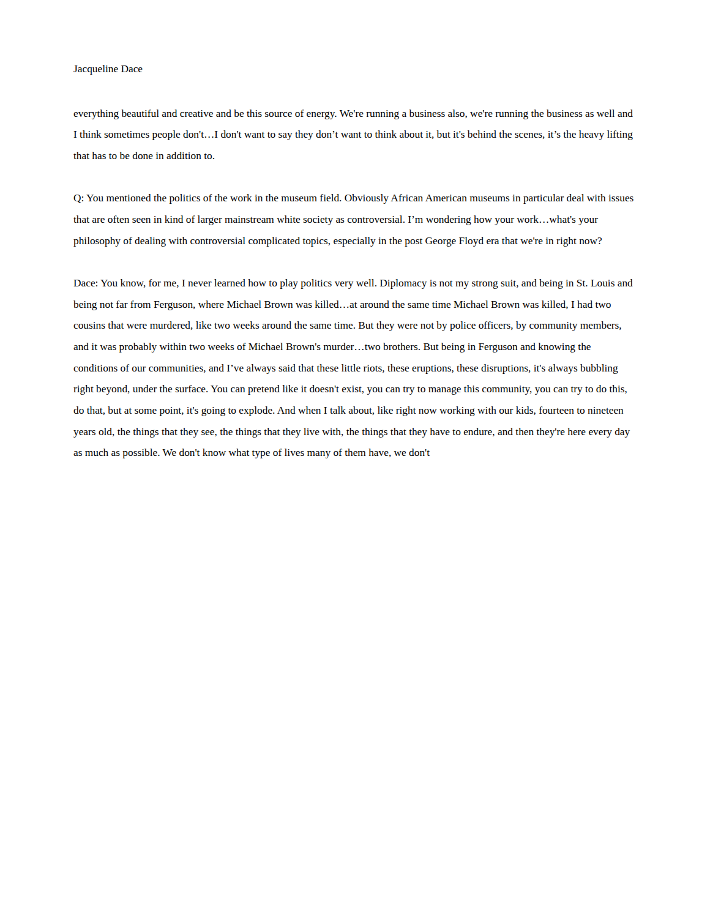Jacqueline Dace
everything beautiful and creative and be this source of energy. We're running a business also, we're running the business as well and I think sometimes people don't…I don't want to say they don’t want to think about it, but it's behind the scenes, it’s the heavy lifting that has to be done in addition to.
Q: You mentioned the politics of the work in the museum field. Obviously African American museums in particular deal with issues that are often seen in kind of larger mainstream white society as controversial. I’m wondering how your work…what's your philosophy of dealing with controversial complicated topics, especially in the post George Floyd era that we're in right now?
Dace: You know, for me, I never learned how to play politics very well. Diplomacy is not my strong suit, and being in St. Louis and being not far from Ferguson, where Michael Brown was killed…at around the same time Michael Brown was killed, I had two cousins that were murdered, like two weeks around the same time. But they were not by police officers, by community members, and it was probably within two weeks of Michael Brown's murder…two brothers. But being in Ferguson and knowing the conditions of our communities, and I’ve always said that these little riots, these eruptions, these disruptions, it's always bubbling right beyond, under the surface. You can pretend like it doesn't exist, you can try to manage this community, you can try to do this, do that, but at some point, it's going to explode. And when I talk about, like right now working with our kids, fourteen to nineteen years old, the things that they see, the things that they live with, the things that they have to endure, and then they're here every day as much as possible. We don't know what type of lives many of them have, we don't